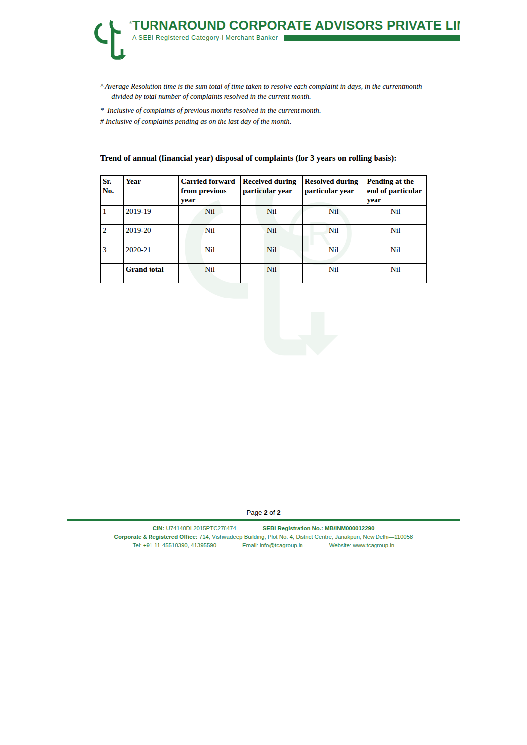R
®
TURNAROUND CORPORATE ADVISORS PRIVATE LIMITED
A SEBI Registered Category-I Merchant Banker
^ Average Resolution time is the sum total of time taken to resolve each complaint in days, in the currentmonth divided by total number of complaints resolved in the current month.
* Inclusive of complaints of previous months resolved in the current month.
# Inclusive of complaints pending as on the last day of the month.
Trend of annual (financial year) disposal of complaints (for 3 years on rolling basis):
| Sr. No. | Year | Carried forward from previous year | Received during particular year | Resolved during particular year | Pending at the end of particular year |
| --- | --- | --- | --- | --- | --- |
| 1 | 2019-19 | Nil | Nil | Nil | Nil |
| 2 | 2019-20 | Nil | Nil | Nil | Nil |
| 3 | 2020-21 | Nil | Nil | Nil | Nil |
| | Grand total | Nil | Nil | Nil | Nil |
Page 2 of 2
CIN: U74140DL2015PTC278474 SEBI Registration No.: MB/INM000012290
Corporate & Registered Office: 714, Vishwadeep Building, Plot No. 4, District Centre, Janakpuri, New Delhi—110058
Tel: +91-11-45510390, 41395590 Email: info@tcagroup.in Website: www.tcagroup.in